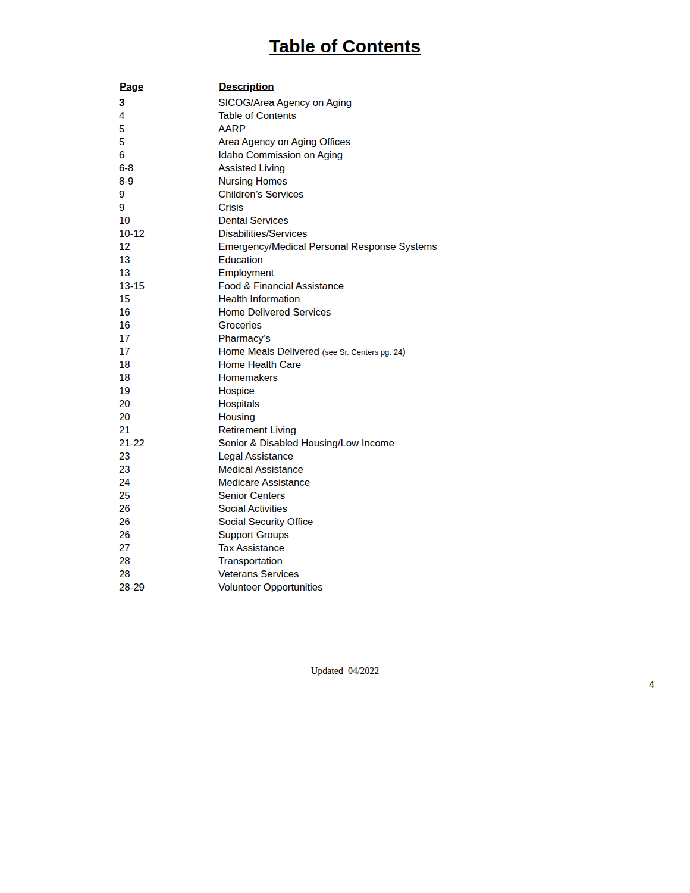Table of Contents
| Page | Description |
| --- | --- |
| 3 | SICOG/Area Agency on Aging |
| 4 | Table of Contents |
| 5 | AARP |
| 5 | Area Agency on Aging Offices |
| 6 | Idaho Commission on Aging |
| 6-8 | Assisted Living |
| 8-9 | Nursing Homes |
| 9 | Children’s Services |
| 9 | Crisis |
| 10 | Dental Services |
| 10-12 | Disabilities/Services |
| 12 | Emergency/Medical Personal Response Systems |
| 13 | Education |
| 13 | Employment |
| 13-15 | Food & Financial Assistance |
| 15 | Health Information |
| 16 | Home Delivered Services |
| 16 | Groceries |
| 17 | Pharmacy’s |
| 17 | Home Meals Delivered (see Sr. Centers pg. 24 ) |
| 18 | Home Health Care |
| 18 | Homemakers |
| 19 | Hospice |
| 20 | Hospitals |
| 20 | Housing |
| 21 | Retirement Living |
| 21-22 | Senior & Disabled Housing/Low Income |
| 23 | Legal Assistance |
| 23 | Medical Assistance |
| 24 | Medicare Assistance |
| 25 | Senior Centers |
| 26 | Social Activities |
| 26 | Social Security Office |
| 26 | Support Groups |
| 27 | Tax Assistance |
| 28 | Transportation |
| 28 | Veterans Services |
| 28-29 | Volunteer Opportunities |
Updated 04/2022
4